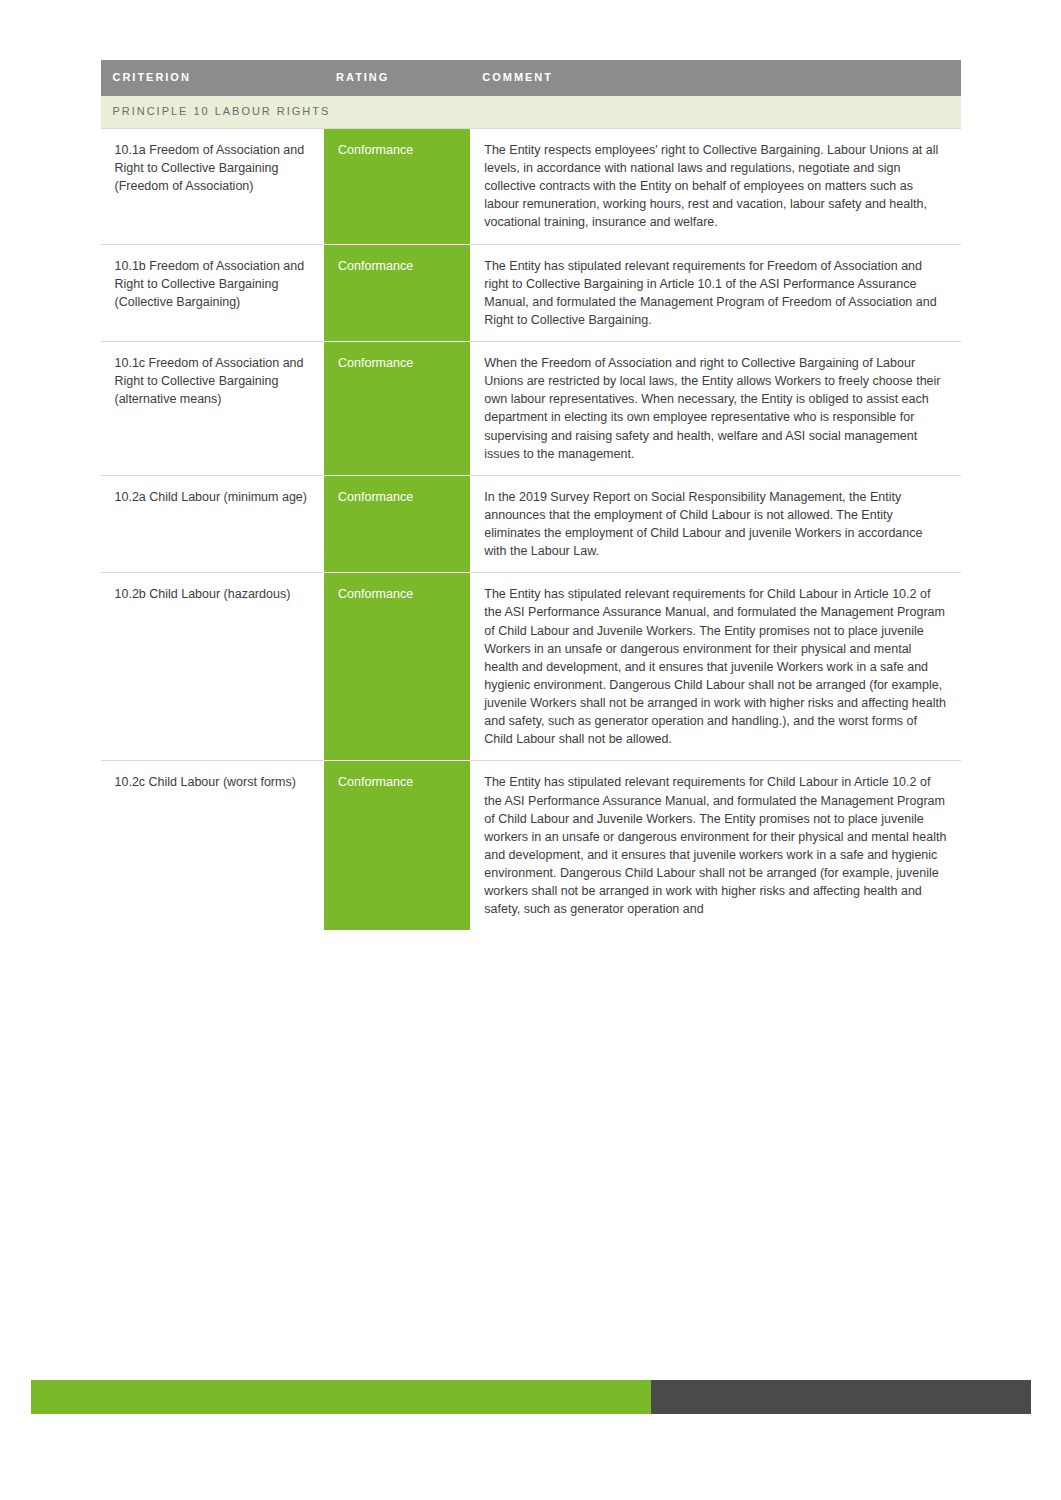| CRITERION | RATING | COMMENT |
| --- | --- | --- |
| PRINCIPLE 10 LABOUR RIGHTS |
| 10.1a Freedom of Association and Right to Collective Bargaining (Freedom of Association) | Conformance | The Entity respects employees' right to Collective Bargaining. Labour Unions at all levels, in accordance with national laws and regulations, negotiate and sign collective contracts with the Entity on behalf of employees on matters such as labour remuneration, working hours, rest and vacation, labour safety and health, vocational training, insurance and welfare. |
| 10.1b Freedom of Association and Right to Collective Bargaining (Collective Bargaining) | Conformance | The Entity has stipulated relevant requirements for Freedom of Association and right to Collective Bargaining in Article 10.1 of the ASI Performance Assurance Manual, and formulated the Management Program of Freedom of Association and Right to Collective Bargaining. |
| 10.1c Freedom of Association and Right to Collective Bargaining (alternative means) | Conformance | When the Freedom of Association and right to Collective Bargaining of Labour Unions are restricted by local laws, the Entity allows Workers to freely choose their own labour representatives. When necessary, the Entity is obliged to assist each department in electing its own employee representative who is responsible for supervising and raising safety and health, welfare and ASI social management issues to the management. |
| 10.2a Child Labour (minimum age) | Conformance | In the 2019 Survey Report on Social Responsibility Management, the Entity announces that the employment of Child Labour is not allowed. The Entity eliminates the employment of Child Labour and juvenile Workers in accordance with the Labour Law. |
| 10.2b Child Labour (hazardous) | Conformance | The Entity has stipulated relevant requirements for Child Labour in Article 10.2 of the ASI Performance Assurance Manual, and formulated the Management Program of Child Labour and Juvenile Workers. The Entity promises not to place juvenile Workers in an unsafe or dangerous environment for their physical and mental health and development, and it ensures that juvenile Workers work in a safe and hygienic environment. Dangerous Child Labour shall not be arranged (for example, juvenile Workers shall not be arranged in work with higher risks and affecting health and safety, such as generator operation and handling.), and the worst forms of Child Labour shall not be allowed. |
| 10.2c Child Labour (worst forms) | Conformance | The Entity has stipulated relevant requirements for Child Labour in Article 10.2 of the ASI Performance Assurance Manual, and formulated the Management Program of Child Labour and Juvenile Workers. The Entity promises not to place juvenile workers in an unsafe or dangerous environment for their physical and mental health and development, and it ensures that juvenile workers work in a safe and hygienic environment. Dangerous Child Labour shall not be arranged (for example, juvenile workers shall not be arranged in work with higher risks and affecting health and safety, such as generator operation and |